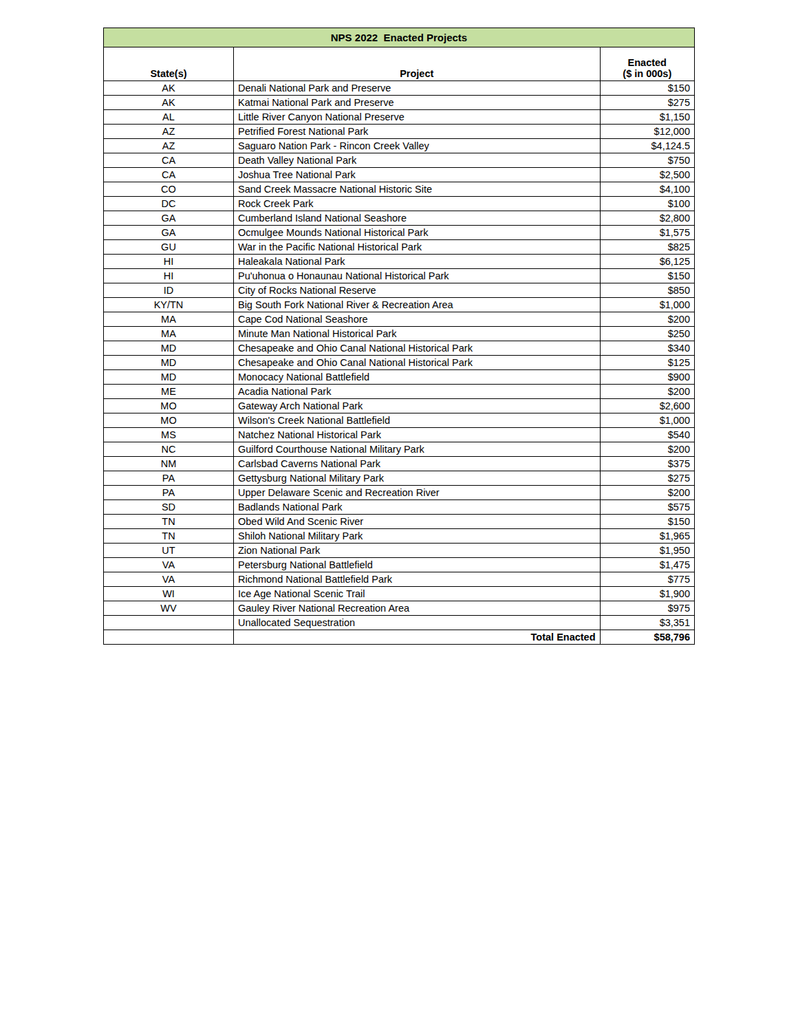NPS 2022 Enacted Projects
| State(s) | Project | Enacted ($ in 000s) |
| --- | --- | --- |
| AK | Denali National Park and Preserve | $150 |
| AK | Katmai National Park and Preserve | $275 |
| AL | Little River Canyon National Preserve | $1,150 |
| AZ | Petrified Forest National Park | $12,000 |
| AZ | Saguaro Nation Park - Rincon Creek Valley | $4,124.5 |
| CA | Death Valley National Park | $750 |
| CA | Joshua Tree National Park | $2,500 |
| CO | Sand Creek Massacre National Historic Site | $4,100 |
| DC | Rock Creek Park | $100 |
| GA | Cumberland Island National Seashore | $2,800 |
| GA | Ocmulgee Mounds National Historical Park | $1,575 |
| GU | War in the Pacific National Historical Park | $825 |
| HI | Haleakala National Park | $6,125 |
| HI | Pu'uhonua o Honaunau National Historical Park | $150 |
| ID | City of Rocks National Reserve | $850 |
| KY/TN | Big South Fork National River & Recreation Area | $1,000 |
| MA | Cape Cod National Seashore | $200 |
| MA | Minute Man National Historical Park | $250 |
| MD | Chesapeake and Ohio Canal National Historical Park | $340 |
| MD | Chesapeake and Ohio Canal National Historical Park | $125 |
| MD | Monocacy National Battlefield | $900 |
| ME | Acadia National Park | $200 |
| MO | Gateway Arch National Park | $2,600 |
| MO | Wilson's Creek National Battlefield | $1,000 |
| MS | Natchez National Historical Park | $540 |
| NC | Guilford Courthouse National Military Park | $200 |
| NM | Carlsbad Caverns National Park | $375 |
| PA | Gettysburg National Military Park | $275 |
| PA | Upper Delaware Scenic and Recreation River | $200 |
| SD | Badlands National Park | $575 |
| TN | Obed Wild And Scenic River | $150 |
| TN | Shiloh National Military Park | $1,965 |
| UT | Zion National Park | $1,950 |
| VA | Petersburg National Battlefield | $1,475 |
| VA | Richmond National Battlefield Park | $775 |
| WI | Ice Age National Scenic Trail | $1,900 |
| WV | Gauley River National Recreation Area | $975 |
| | Unallocated Sequestration | $3,351 |
| | Total Enacted | $58,796 |